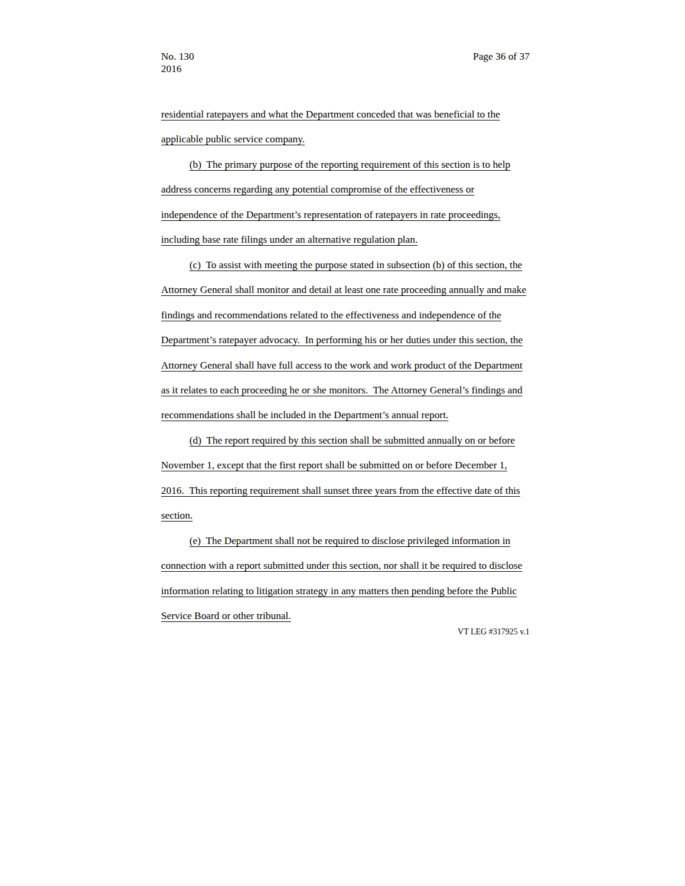No. 130
2016
Page 36 of 37
residential ratepayers and what the Department conceded that was beneficial to the applicable public service company.
(b) The primary purpose of the reporting requirement of this section is to help address concerns regarding any potential compromise of the effectiveness or independence of the Department’s representation of ratepayers in rate proceedings, including base rate filings under an alternative regulation plan.
(c) To assist with meeting the purpose stated in subsection (b) of this section, the Attorney General shall monitor and detail at least one rate proceeding annually and make findings and recommendations related to the effectiveness and independence of the Department’s ratepayer advocacy. In performing his or her duties under this section, the Attorney General shall have full access to the work and work product of the Department as it relates to each proceeding he or she monitors. The Attorney General’s findings and recommendations shall be included in the Department’s annual report.
(d) The report required by this section shall be submitted annually on or before November 1, except that the first report shall be submitted on or before December 1, 2016. This reporting requirement shall sunset three years from the effective date of this section.
(e) The Department shall not be required to disclose privileged information in connection with a report submitted under this section, nor shall it be required to disclose information relating to litigation strategy in any matters then pending before the Public Service Board or other tribunal.
VT LEG #317925 v.1